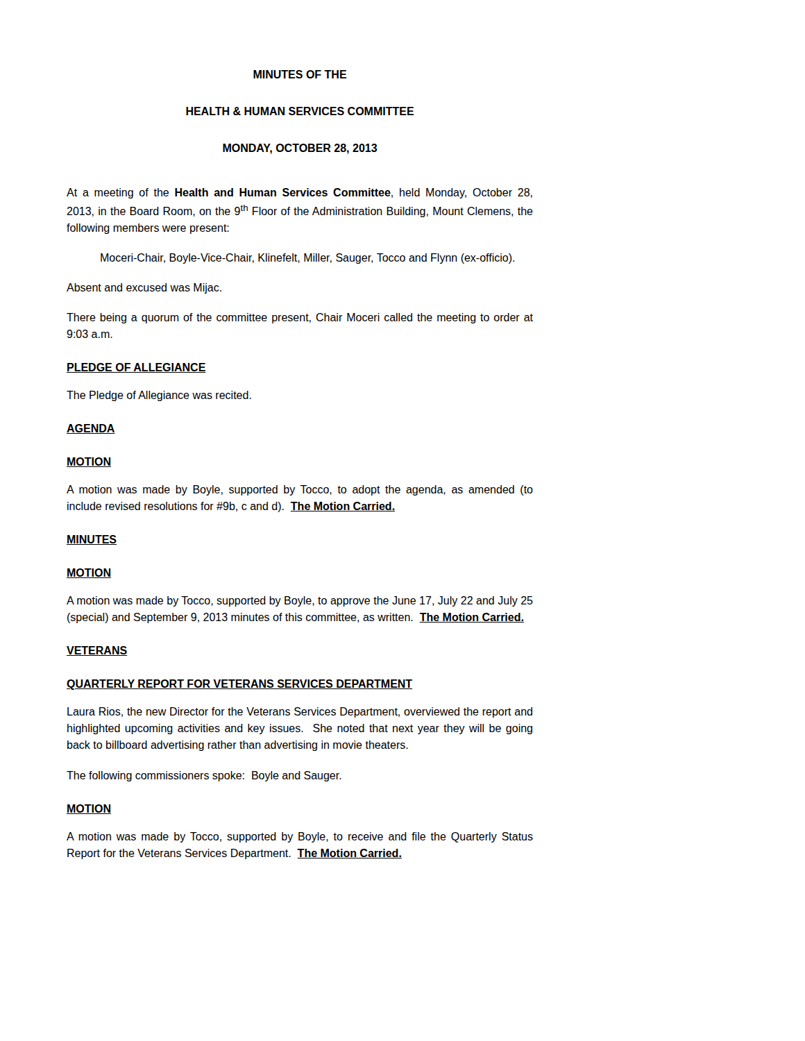MINUTES OF THE
HEALTH & HUMAN SERVICES COMMITTEE
MONDAY, OCTOBER 28, 2013
At a meeting of the Health and Human Services Committee, held Monday, October 28, 2013, in the Board Room, on the 9th Floor of the Administration Building, Mount Clemens, the following members were present:
Moceri-Chair, Boyle-Vice-Chair, Klinefelt, Miller, Sauger, Tocco and Flynn (ex-officio).
Absent and excused was Mijac.
There being a quorum of the committee present, Chair Moceri called the meeting to order at 9:03 a.m.
PLEDGE OF ALLEGIANCE
The Pledge of Allegiance was recited.
AGENDA
MOTION
A motion was made by Boyle, supported by Tocco, to adopt the agenda, as amended (to include revised resolutions for #9b, c and d). The Motion Carried.
MINUTES
MOTION
A motion was made by Tocco, supported by Boyle, to approve the June 17, July 22 and July 25 (special) and September 9, 2013 minutes of this committee, as written. The Motion Carried.
VETERANS
QUARTERLY REPORT FOR VETERANS SERVICES DEPARTMENT
Laura Rios, the new Director for the Veterans Services Department, overviewed the report and highlighted upcoming activities and key issues. She noted that next year they will be going back to billboard advertising rather than advertising in movie theaters.
The following commissioners spoke: Boyle and Sauger.
MOTION
A motion was made by Tocco, supported by Boyle, to receive and file the Quarterly Status Report for the Veterans Services Department. The Motion Carried.